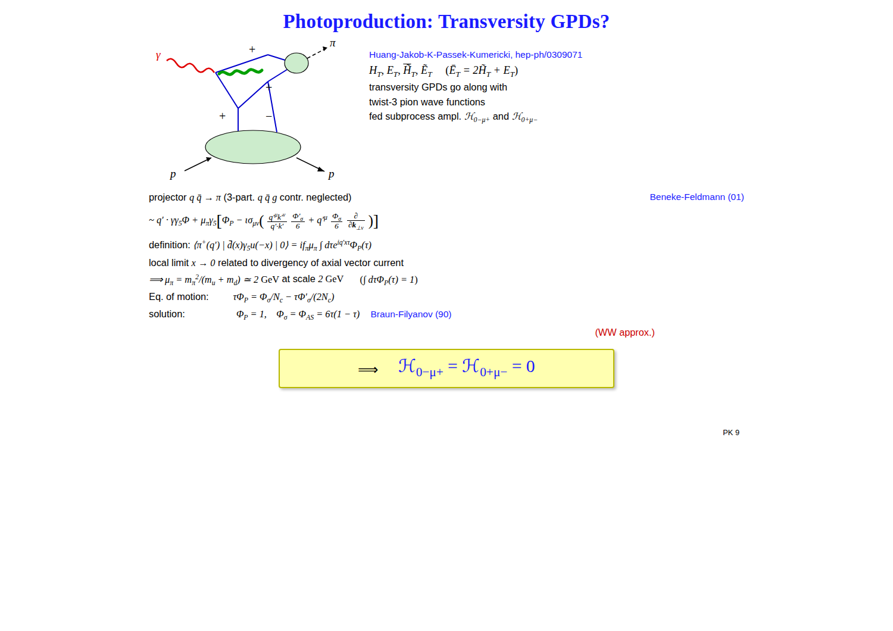Photoproduction: Transversity GPDs?
γ π p p + + + −
Huang-Jakob-K-Passek-Kumericki, hep-ph/0309071
HT, ET, H̃T, ẼT (ĒT = 2H̃T + ET)
transversity GPDs go along with
twist-3 pion wave functions
fed subprocess ampl. ℋ0−μ+ and ℋ0+μ−
projector q q̄ → π (3-part. q q̄ g contr. neglected) Beneke-Feldmann (01)
~ q′ · γγ5Φ + μπγ5[ΦP − ισμν( q′μk′ν q′·k′ Φ′σ 6 + q′μ Φσ 6 ∂∂k⊥ν )]
definition: ⟨π+(q′) | d̄(x)γ5u(−x) | 0⟩ = ifπμπ ∫ dτeiq′xτΦP(τ)
local limit x → 0 related to divergency of axial vector current
⟹ μπ = mπ2/(mu + md) ≃ 2 GeV at scale 2 GeV (∫ dτΦP(τ) = 1)
Eq. of motion: τΦP = Φσ/Nc − τΦ′σ/(2Nc)
solution: ΦP = 1, Φσ = ΦAS = 6τ(1 − τ) Braun-Filyanov (90)
(WW approx.)
⟹ ℋ0−μ+ = ℋ0+μ− = 0
PK 9